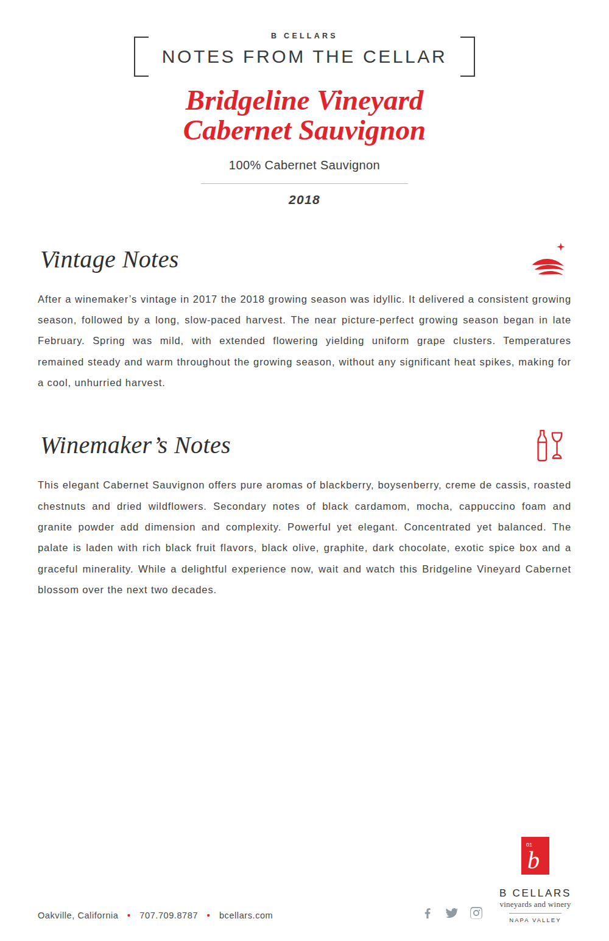B Cellars
Notes from the Cellar
Bridgeline Vineyard
Cabernet Sauvignon
100% Cabernet Sauvignon
2018
Vintage Notes
After a winemaker’s vintage in 2017 the 2018 growing season was idyllic. It delivered a consistent growing season, followed by a long, slow-paced harvest. The near picture-perfect growing season began in late February. Spring was mild, with extended flowering yielding uniform grape clusters. Temperatures remained steady and warm throughout the growing season, without any significant heat spikes, making for a cool, unhurried harvest.
Winemaker’s Notes
This elegant Cabernet Sauvignon offers pure aromas of blackberry, boysenberry, creme de cassis, roasted chestnuts and dried wildflowers. Secondary notes of black cardamom, mocha, cappuccino foam and granite powder add dimension and complexity. Powerful yet elegant. Concentrated yet balanced. The palate is laden with rich black fruit flavors, black olive, graphite, dark chocolate, exotic spice box and a graceful minerality. While a delightful experience now, wait and watch this Bridgeline Vineyard Cabernet blossom over the next two decades.
Oakville, California • 707.709.8787 • bcellars.com
01 b
B CELLARS
vineyards and winery
NAPA VALLEY